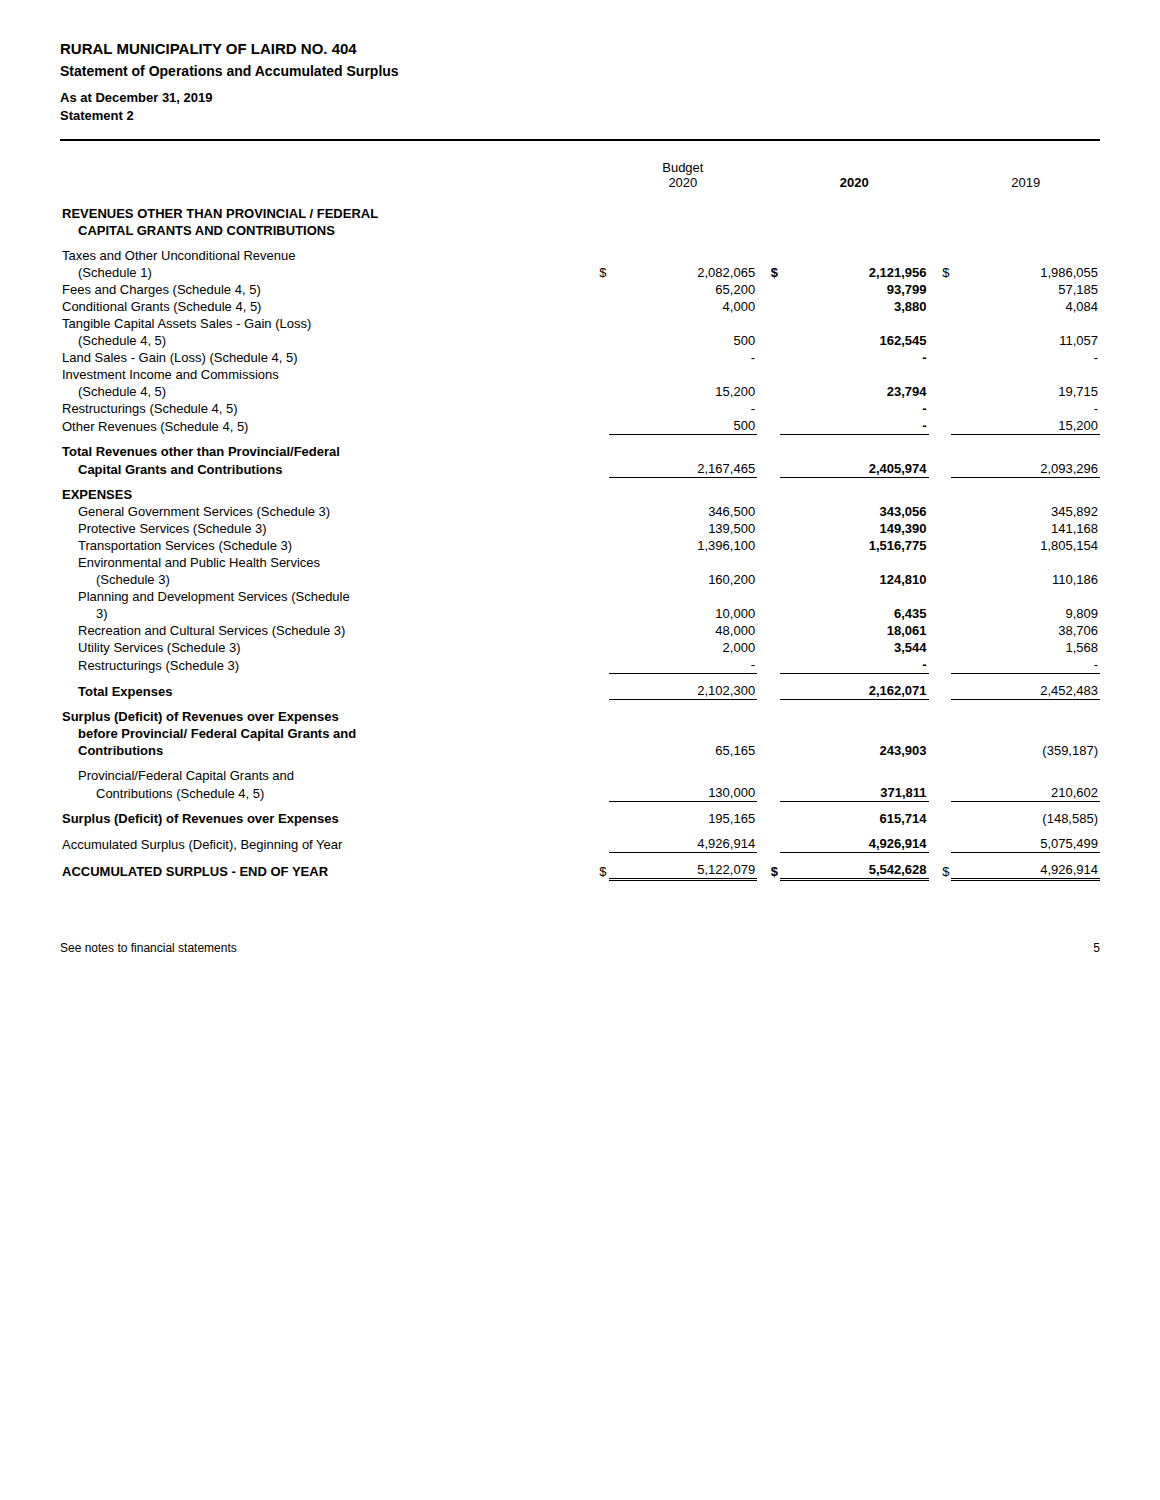RURAL MUNICIPALITY OF LAIRD NO. 404
Statement of Operations and Accumulated Surplus
As at December 31, 2019
Statement 2
| | | Budget 2020 | | 2020 | | 2019 |
| REVENUES OTHER THAN PROVINCIAL / FEDERAL | |
| CAPITAL GRANTS AND CONTRIBUTIONS | |
| Taxes and Other Unconditional Revenue | |
| (Schedule 1) | $ | 2,082,065 | $ | 2,121,956 | $ | 1,986,055 |
| Fees and Charges (Schedule 4, 5) | | 65,200 | | 93,799 | | 57,185 |
| Conditional Grants (Schedule 4, 5) | | 4,000 | | 3,880 | | 4,084 |
| Tangible Capital Assets Sales - Gain (Loss) | |
| (Schedule 4, 5) | | 500 | | 162,545 | | 11,057 |
| Land Sales - Gain (Loss) (Schedule 4, 5) | | - | | - | | - |
| Investment Income and Commissions | |
| (Schedule 4, 5) | | 15,200 | | 23,794 | | 19,715 |
| Restructurings (Schedule 4, 5) | | - | | - | | - |
| Other Revenues (Schedule 4, 5) | | 500 | | - | | 15,200 |
| Total Revenues other than Provincial/Federal | |
| Capital Grants and Contributions | | 2,167,465 | | 2,405,974 | | 2,093,296 |
| EXPENSES | |
| General Government Services (Schedule 3) | | 346,500 | | 343,056 | | 345,892 |
| Protective Services (Schedule 3) | | 139,500 | | 149,390 | | 141,168 |
| Transportation Services (Schedule 3) | | 1,396,100 | | 1,516,775 | | 1,805,154 |
| Environmental and Public Health Services | |
| (Schedule 3) | | 160,200 | | 124,810 | | 110,186 |
| Planning and Development Services (Schedule | |
| 3) | | 10,000 | | 6,435 | | 9,809 |
| Recreation and Cultural Services (Schedule 3) | | 48,000 | | 18,061 | | 38,706 |
| Utility Services (Schedule 3) | | 2,000 | | 3,544 | | 1,568 |
| Restructurings (Schedule 3) | | - | | - | | - |
| Total Expenses | | 2,102,300 | | 2,162,071 | | 2,452,483 |
| Surplus (Deficit) of Revenues over Expenses | |
| before Provincial/ Federal Capital Grants and | |
| Contributions | | 65,165 | | 243,903 | | (359,187) |
| Provincial/Federal Capital Grants and | |
| Contributions (Schedule 4, 5) | | 130,000 | | 371,811 | | 210,602 |
| Surplus (Deficit) of Revenues over Expenses | | 195,165 | | 615,714 | | (148,585) |
| Accumulated Surplus (Deficit), Beginning of Year | | 4,926,914 | | 4,926,914 | | 5,075,499 |
| ACCUMULATED SURPLUS - END OF YEAR | $ | 5,122,079 | $ | 5,542,628 | $ | 4,926,914 |
See notes to financial statements
5